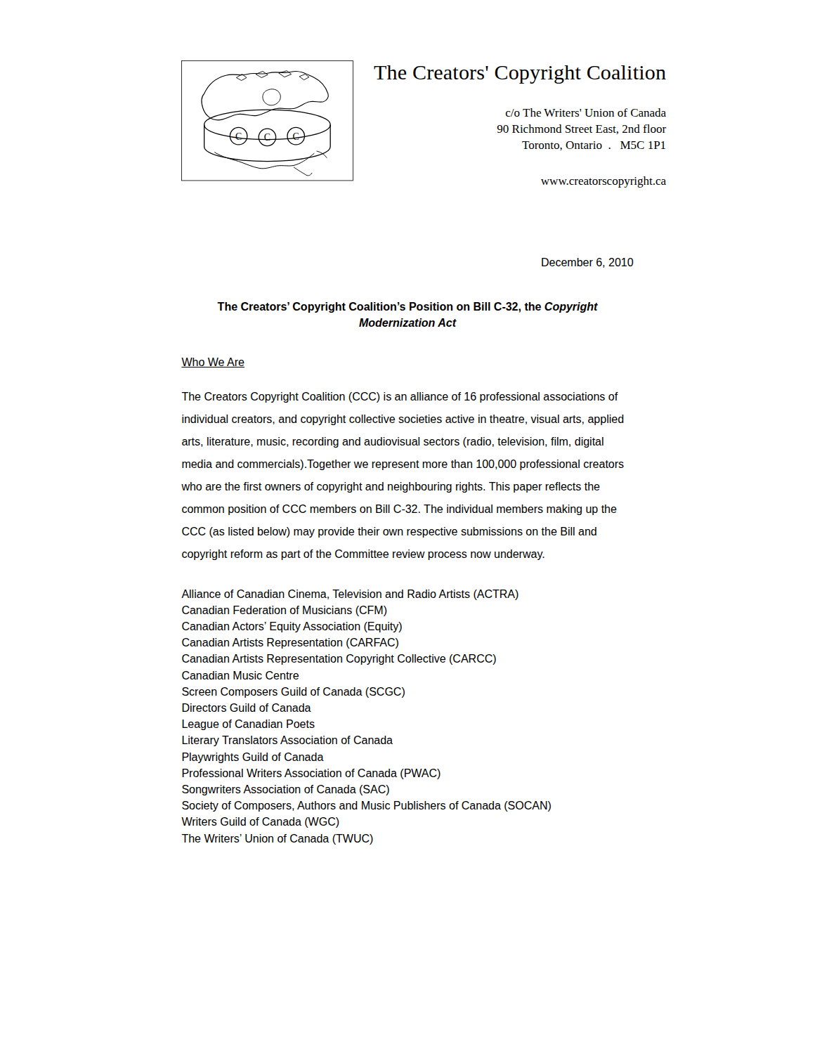C C C
The Creators' Copyright Coalition
c/o The Writers' Union of Canada 90 Richmond Street East, 2nd floor Toronto, Ontario . M5C 1P1
www.creatorscopyright.ca
December 6, 2010
The Creators’ Copyright Coalition’s Position on Bill C-32, the Copyright Modernization Act
Who We Are
The Creators Copyright Coalition (CCC) is an alliance of 16 professional associations of individual creators, and copyright collective societies active in theatre, visual arts, applied arts, literature, music, recording and audiovisual sectors (radio, television, film, digital media and commercials).Together we represent more than 100,000 professional creators who are the first owners of copyright and neighbouring rights. This paper reflects the common position of CCC members on Bill C-32. The individual members making up the CCC (as listed below) may provide their own respective submissions on the Bill and copyright reform as part of the Committee review process now underway.
Alliance of Canadian Cinema, Television and Radio Artists (ACTRA)
Canadian Federation of Musicians (CFM)
Canadian Actors’ Equity Association (Equity)
Canadian Artists Representation (CARFAC)
Canadian Artists Representation Copyright Collective (CARCC)
Canadian Music Centre
Screen Composers Guild of Canada (SCGC)
Directors Guild of Canada
League of Canadian Poets
Literary Translators Association of Canada
Playwrights Guild of Canada
Professional Writers Association of Canada (PWAC)
Songwriters Association of Canada (SAC)
Society of Composers, Authors and Music Publishers of Canada (SOCAN)
Writers Guild of Canada (WGC)
The Writers’ Union of Canada (TWUC)